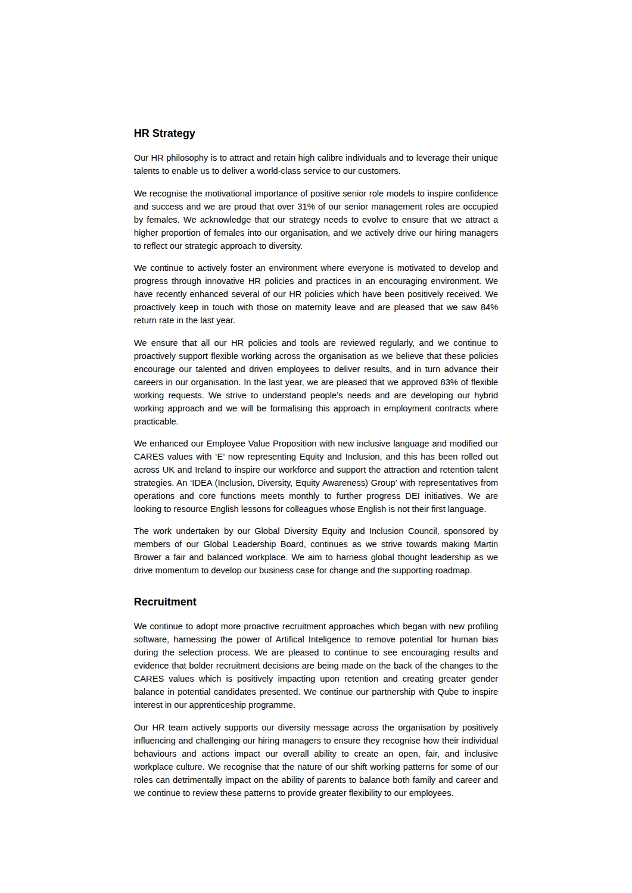HR Strategy
Our HR philosophy is to attract and retain high calibre individuals and to leverage their unique talents to enable us to deliver a world-class service to our customers.
We recognise the motivational importance of positive senior role models to inspire confidence and success and we are proud that over 31% of our senior management roles are occupied by females. We acknowledge that our strategy needs to evolve to ensure that we attract a higher proportion of females into our organisation, and we actively drive our hiring managers to reflect our strategic approach to diversity.
We continue to actively foster an environment where everyone is motivated to develop and progress through innovative HR policies and practices in an encouraging environment. We have recently enhanced several of our HR policies which have been positively received. We proactively keep in touch with those on maternity leave and are pleased that we saw 84% return rate in the last year.
We ensure that all our HR policies and tools are reviewed regularly, and we continue to proactively support flexible working across the organisation as we believe that these policies encourage our talented and driven employees to deliver results, and in turn advance their careers in our organisation. In the last year, we are pleased that we approved 83% of flexible working requests. We strive to understand people’s needs and are developing our hybrid working approach and we will be formalising this approach in employment contracts where practicable.
We enhanced our Employee Value Proposition with new inclusive language and modified our CARES values with ‘E’ now representing Equity and Inclusion, and this has been rolled out across UK and Ireland to inspire our workforce and support the attraction and retention talent strategies. An ‘IDEA (Inclusion, Diversity, Equity Awareness) Group’ with representatives from operations and core functions meets monthly to further progress DEI initiatives. We are looking to resource English lessons for colleagues whose English is not their first language.
The work undertaken by our Global Diversity Equity and Inclusion Council, sponsored by members of our Global Leadership Board, continues as we strive towards making Martin Brower a fair and balanced workplace. We aim to harness global thought leadership as we drive momentum to develop our business case for change and the supporting roadmap.
Recruitment
We continue to adopt more proactive recruitment approaches which began with new profiling software, harnessing the power of Artifical Inteligence to remove potential for human bias during the selection process. We are pleased to continue to see encouraging results and evidence that bolder recruitment decisions are being made on the back of the changes to the CARES values which is positively impacting upon retention and creating greater gender balance in potential candidates presented. We continue our partnership with Qube to inspire interest in our apprenticeship programme.
Our HR team actively supports our diversity message across the organisation by positively influencing and challenging our hiring managers to ensure they recognise how their individual behaviours and actions impact our overall ability to create an open, fair, and inclusive workplace culture. We recognise that the nature of our shift working patterns for some of our roles can detrimentally impact on the ability of parents to balance both family and career and we continue to review these patterns to provide greater flexibility to our employees.